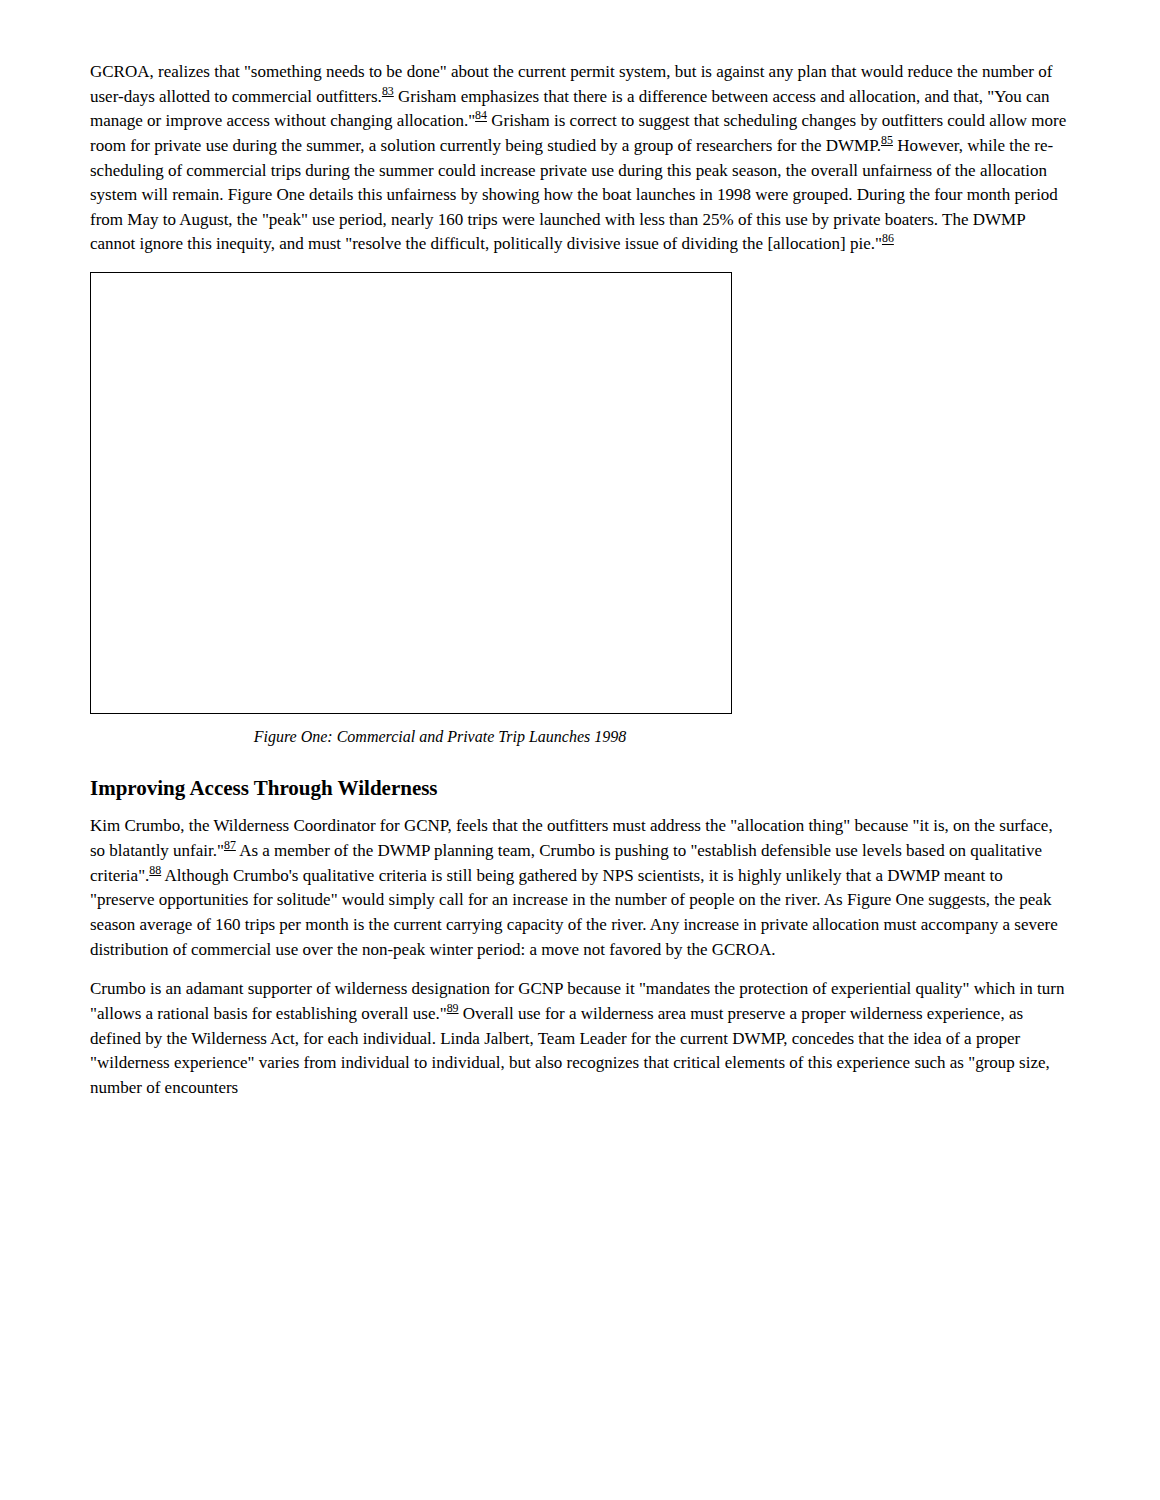GCROA, realizes that "something needs to be done" about the current permit system, but is against any plan that would reduce the number of user-days allotted to commercial outfitters.83 Grisham emphasizes that there is a difference between access and allocation, and that, "You can manage or improve access without changing allocation."84 Grisham is correct to suggest that scheduling changes by outfitters could allow more room for private use during the summer, a solution currently being studied by a group of researchers for the DWMP.85 However, while the re-scheduling of commercial trips during the summer could increase private use during this peak season, the overall unfairness of the allocation system will remain. Figure One details this unfairness by showing how the boat launches in 1998 were grouped. During the four month period from May to August, the "peak" use period, nearly 160 trips were launched with less than 25% of this use by private boaters. The DWMP cannot ignore this inequity, and must "resolve the difficult, politically divisive issue of dividing the [allocation] pie."86
Figure One: Commercial and Private Trip Launches 1998
Improving Access Through Wilderness
Kim Crumbo, the Wilderness Coordinator for GCNP, feels that the outfitters must address the "allocation thing" because "it is, on the surface, so blatantly unfair."87 As a member of the DWMP planning team, Crumbo is pushing to "establish defensible use levels based on qualitative criteria".88 Although Crumbo's qualitative criteria is still being gathered by NPS scientists, it is highly unlikely that a DWMP meant to "preserve opportunities for solitude" would simply call for an increase in the number of people on the river. As Figure One suggests, the peak season average of 160 trips per month is the current carrying capacity of the river. Any increase in private allocation must accompany a severe distribution of commercial use over the non-peak winter period: a move not favored by the GCROA.
Crumbo is an adamant supporter of wilderness designation for GCNP because it "mandates the protection of experiential quality" which in turn "allows a rational basis for establishing overall use."89 Overall use for a wilderness area must preserve a proper wilderness experience, as defined by the Wilderness Act, for each individual. Linda Jalbert, Team Leader for the current DWMP, concedes that the idea of a proper "wilderness experience" varies from individual to individual, but also recognizes that critical elements of this experience such as "group size, number of encounters